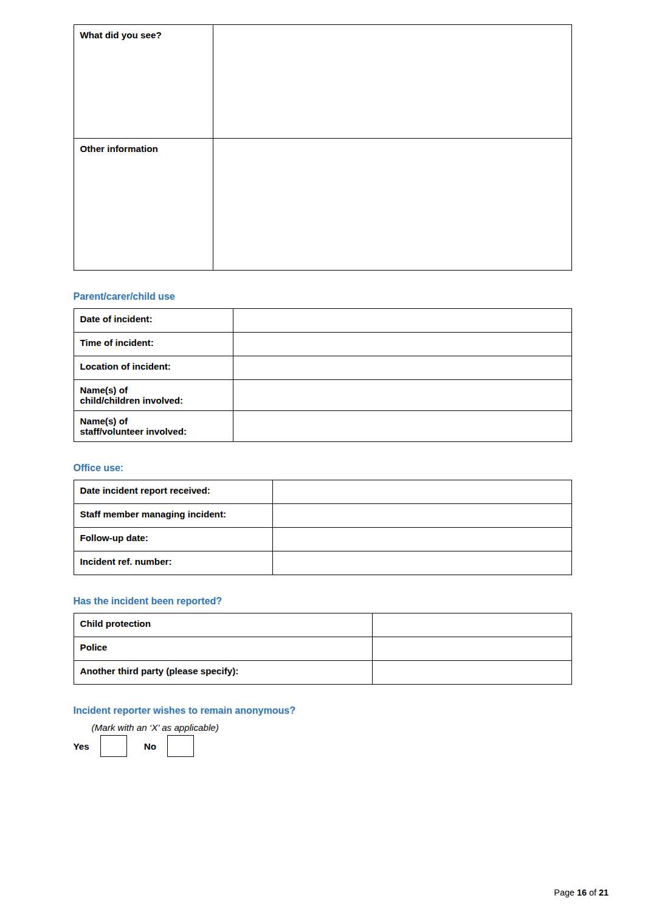| What did you see? | |
| Other information | |
Parent/carer/child use
| Date of incident: | |
| Time of incident: | |
| Location of incident: | |
| Name(s) of child/children involved: | |
| Name(s) of staff/volunteer involved: | |
Office use:
| Date incident report received: | |
| Staff member managing incident: | |
| Follow-up date: | |
| Incident ref. number: | |
Has the incident been reported?
| Child protection | |
| Police | |
| Another third party (please specify): | |
Incident reporter wishes to remain anonymous?
(Mark with an ‘X’ as applicable)
Yes No
Page 16 of 21